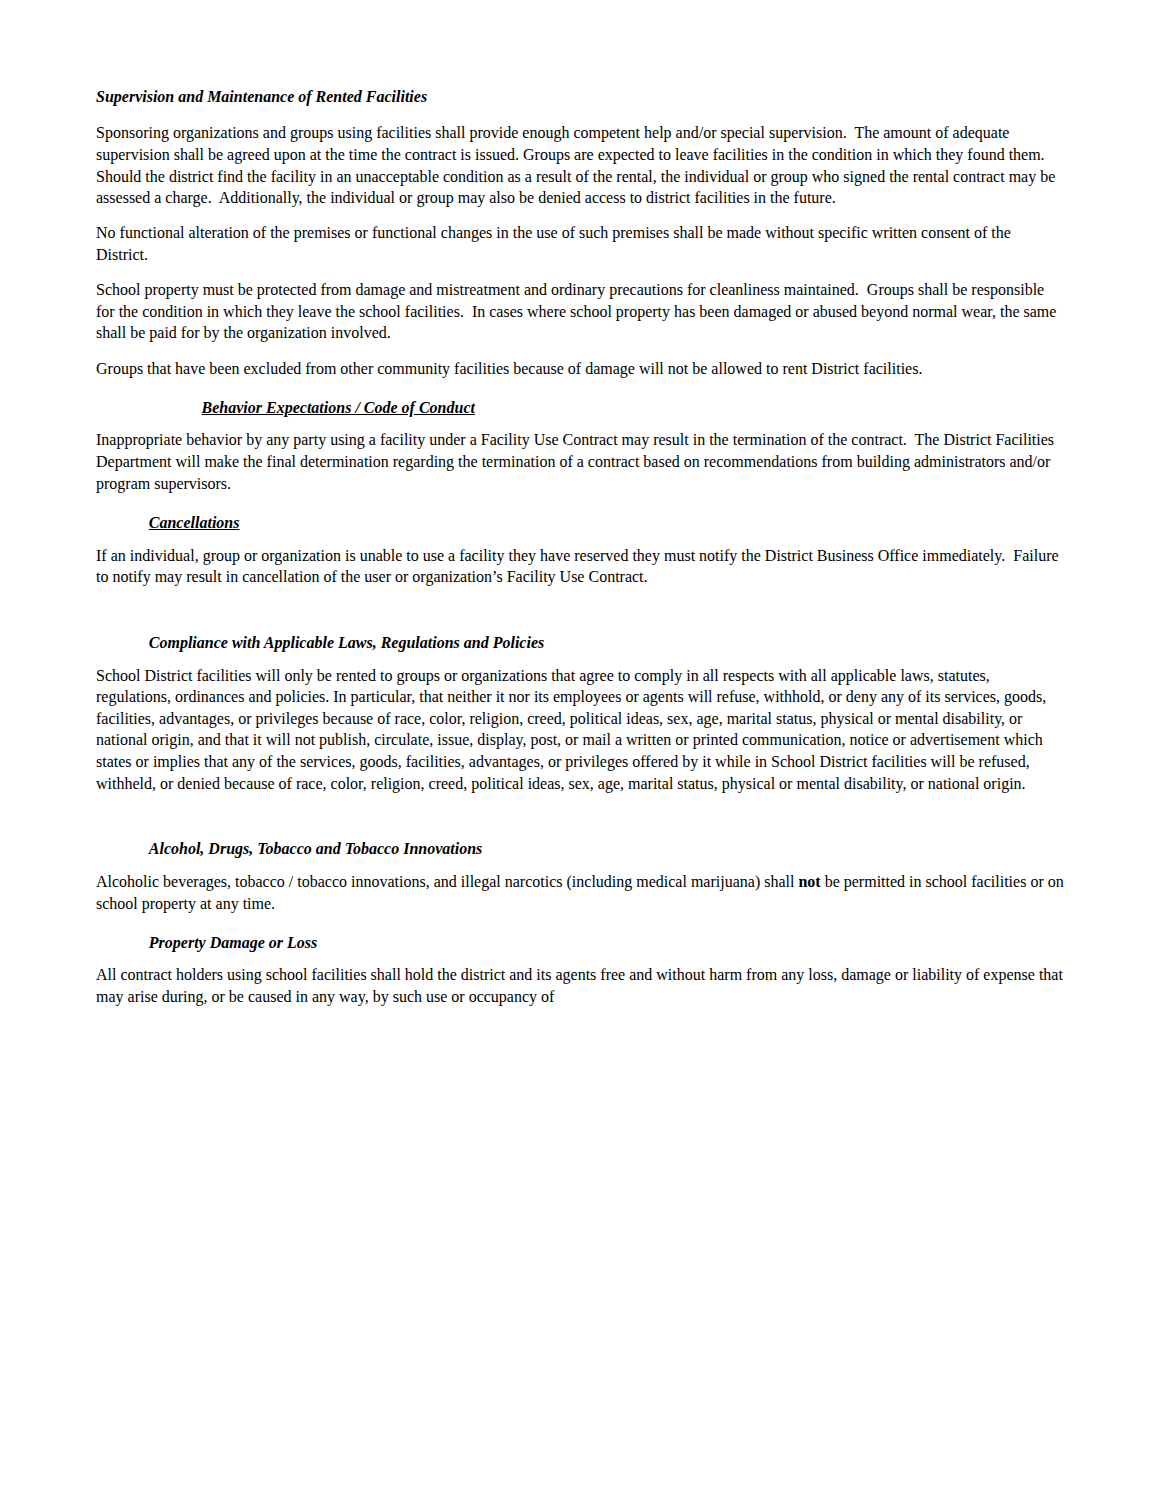Supervision and Maintenance of Rented Facilities
Sponsoring organizations and groups using facilities shall provide enough competent help and/or special supervision. The amount of adequate supervision shall be agreed upon at the time the contract is issued. Groups are expected to leave facilities in the condition in which they found them. Should the district find the facility in an unacceptable condition as a result of the rental, the individual or group who signed the rental contract may be assessed a charge. Additionally, the individual or group may also be denied access to district facilities in the future.
No functional alteration of the premises or functional changes in the use of such premises shall be made without specific written consent of the District.
School property must be protected from damage and mistreatment and ordinary precautions for cleanliness maintained. Groups shall be responsible for the condition in which they leave the school facilities. In cases where school property has been damaged or abused beyond normal wear, the same shall be paid for by the organization involved.
Groups that have been excluded from other community facilities because of damage will not be allowed to rent District facilities.
Behavior Expectations / Code of Conduct
Inappropriate behavior by any party using a facility under a Facility Use Contract may result in the termination of the contract. The District Facilities Department will make the final determination regarding the termination of a contract based on recommendations from building administrators and/or program supervisors.
Cancellations
If an individual, group or organization is unable to use a facility they have reserved they must notify the District Business Office immediately. Failure to notify may result in cancellation of the user or organization’s Facility Use Contract.
Compliance with Applicable Laws, Regulations and Policies
School District facilities will only be rented to groups or organizations that agree to comply in all respects with all applicable laws, statutes, regulations, ordinances and policies. In particular, that neither it nor its employees or agents will refuse, withhold, or deny any of its services, goods, facilities, advantages, or privileges because of race, color, religion, creed, political ideas, sex, age, marital status, physical or mental disability, or national origin, and that it will not publish, circulate, issue, display, post, or mail a written or printed communication, notice or advertisement which states or implies that any of the services, goods, facilities, advantages, or privileges offered by it while in School District facilities will be refused, withheld, or denied because of race, color, religion, creed, political ideas, sex, age, marital status, physical or mental disability, or national origin.
Alcohol, Drugs, Tobacco and Tobacco Innovations
Alcoholic beverages, tobacco / tobacco innovations, and illegal narcotics (including medical marijuana) shall not be permitted in school facilities or on school property at any time.
Property Damage or Loss
All contract holders using school facilities shall hold the district and its agents free and without harm from any loss, damage or liability of expense that may arise during, or be caused in any way, by such use or occupancy of